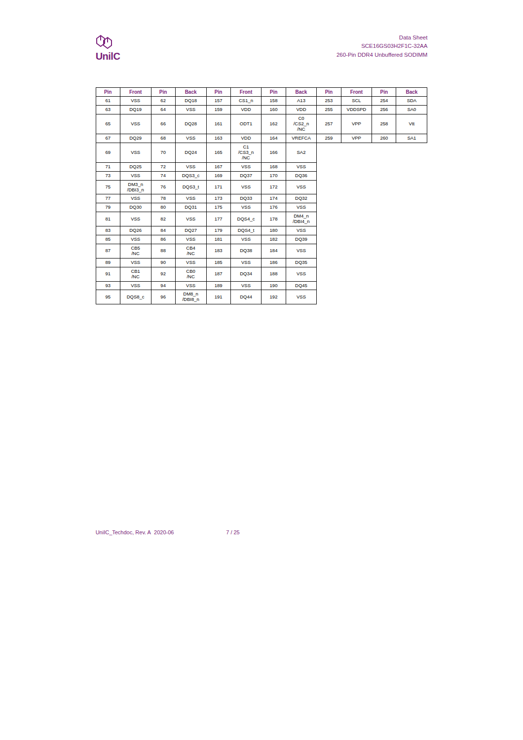UnilC
Data Sheet
SCE16GS03H2F1C-32AA
260-Pin DDR4 Unbuffered SODIMM
| Pin | Front | Pin | Back | Pin | Front | Pin | Back | Pin | Front | Pin | Back |
| --- | --- | --- | --- | --- | --- | --- | --- | --- | --- | --- | --- |
| 61 | VSS | 62 | DQ18 | 157 | CS1_n | 158 | A13 | 253 | SCL | 254 | SDA |
| 63 | DQ19 | 64 | VSS | 159 | VDD | 160 | VDD | 255 | VDDSPD | 256 | SA0 |
| 65 | VSS | 66 | DQ28 | 161 | ODT1 | 162 | C0 /CS2_n /NC | 257 | VPP | 258 | Vtt |
| 67 | DQ29 | 68 | VSS | 163 | VDD | 164 | VREFCA | 259 | VPP | 260 | SA1 |
| 69 | VSS | 70 | DQ24 | 165 | C1 /CS3_n /NC | 166 | SA2 | | | | |
| 71 | DQ25 | 72 | VSS | 167 | VSS | 168 | VSS | | | | |
| 73 | VSS | 74 | DQS3_c | 169 | DQ37 | 170 | DQ36 | | | | |
| 75 | DM3_n /DBI3_n | 76 | DQS3_t | 171 | VSS | 172 | VSS | | | | |
| 77 | VSS | 78 | VSS | 173 | DQ33 | 174 | DQ32 | | | | |
| 79 | DQ30 | 80 | DQ31 | 175 | VSS | 176 | VSS | | | | |
| 81 | VSS | 82 | VSS | 177 | DQS4_c | 178 | DM4_n /DBI4_n | | | | |
| 83 | DQ26 | 84 | DQ27 | 179 | DQS4_t | 180 | VSS | | | | |
| 85 | VSS | 86 | VSS | 181 | VSS | 182 | DQ39 | | | | |
| 87 | CB5 /NC | 88 | CB4 /NC | 183 | DQ38 | 184 | VSS | | | | |
| 89 | VSS | 90 | VSS | 185 | VSS | 186 | DQ35 | | | | |
| 91 | CB1 /NC | 92 | CB0 /NC | 187 | DQ34 | 188 | VSS | | | | |
| 93 | VSS | 94 | VSS | 189 | VSS | 190 | DQ45 | | | | |
| 95 | DQS8_c | 96 | DM8_n /DBI8_n | 191 | DQ44 | 192 | VSS | | | | |
UniIC_Techdoc, Rev. A 2020-06
7 / 25